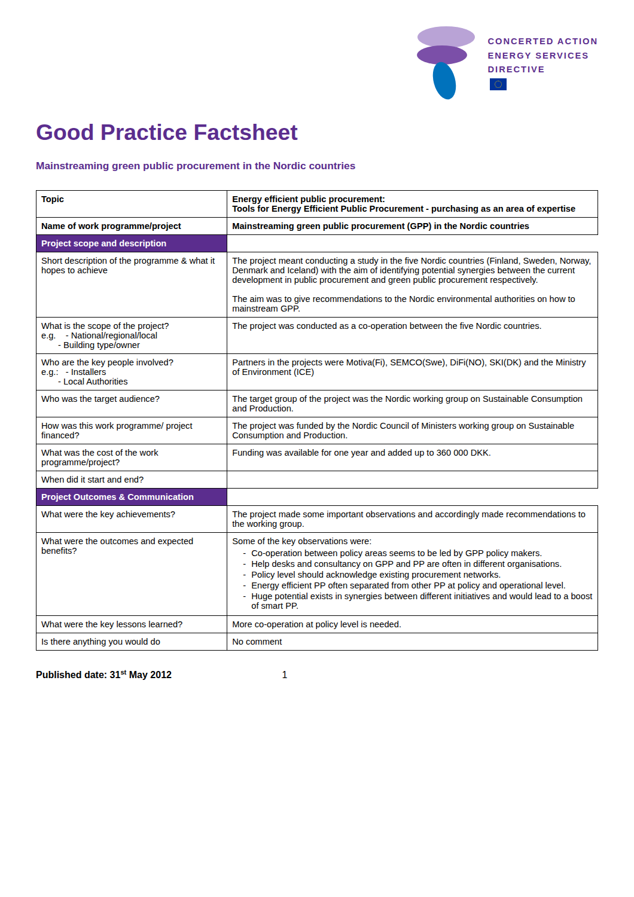CONCERTED ACTION
ENERGY SERVICES
DIRECTIVE
Good Practice Factsheet
Mainstreaming green public procurement in the Nordic countries
| Topic | Energy efficient public procurement: Tools for Energy Efficient Public Procurement - purchasing as an area of expertise |
| Name of work programme/project | Mainstreaming green public procurement (GPP) in the Nordic countries |
| Project scope and description | |
| Short description of the programme & what it hopes to achieve | The project meant conducting a study in the five Nordic countries (Finland, Sweden, Norway, Denmark and Iceland) with the aim of identifying potential synergies between the current development in public procurement and green public procurement respectively. The aim was to give recommendations to the Nordic environmental authorities on how to mainstream GPP. |
| What is the scope of the project? e.g. - National/regional/local - Building type/owner | The project was conducted as a co-operation between the five Nordic countries. |
| Who are the key people involved? e.g.: - Installers - Local Authorities | Partners in the projects were Motiva(Fi), SEMCO(Swe), DiFi(NO), SKI(DK) and the Ministry of Environment (ICE) |
| Who was the target audience? | The target group of the project was the Nordic working group on Sustainable Consumption and Production. |
| How was this work programme/ project financed? | The project was funded by the Nordic Council of Ministers working group on Sustainable Consumption and Production. |
| What was the cost of the work programme/project? | Funding was available for one year and added up to 360 000 DKK. |
| When did it start and end? | |
| Project Outcomes & Communication | |
| What were the key achievements? | The project made some important observations and accordingly made recommendations to the working group. |
| What were the outcomes and expected benefits? | Some of the key observations were: Co-operation between policy areas seems to be led by GPP policy makers. Help desks and consultancy on GPP and PP are often in different organisations. Policy level should acknowledge existing procurement networks. Energy efficient PP often separated from other PP at policy and operational level. Huge potential exists in synergies between different initiatives and would lead to a boost of smart PP. |
| What were the key lessons learned? | More co-operation at policy level is needed. |
| Is there anything you would do | No comment |
Published date: 31st May 2012 1